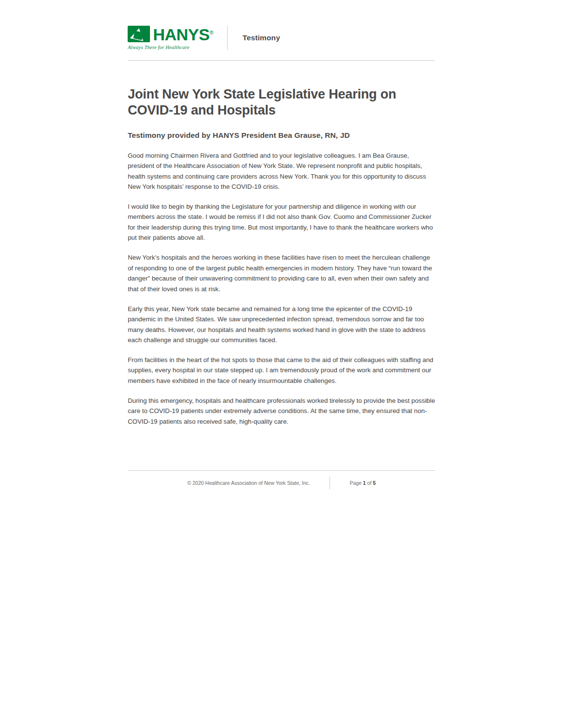HANYS®
Always There for Healthcare
Testimony
Joint New York State Legislative Hearing on COVID-19 and Hospitals
Testimony provided by HANYS President Bea Grause, RN, JD
Good morning Chairmen Rivera and Gottfried and to your legislative colleagues. I am Bea Grause, president of the Healthcare Association of New York State. We represent nonprofit and public hospitals, health systems and continuing care providers across New York. Thank you for this opportunity to discuss New York hospitals’ response to the COVID-19 crisis.
I would like to begin by thanking the Legislature for your partnership and diligence in working with our members across the state. I would be remiss if I did not also thank Gov. Cuomo and Commissioner Zucker for their leadership during this trying time. But most importantly, I have to thank the healthcare workers who put their patients above all.
New York’s hospitals and the heroes working in these facilities have risen to meet the herculean challenge of responding to one of the largest public health emergencies in modern history. They have “run toward the danger” because of their unwavering commitment to providing care to all, even when their own safety and that of their loved ones is at risk.
Early this year, New York state became and remained for a long time the epicenter of the COVID-19 pandemic in the United States. We saw unprecedented infection spread, tremendous sorrow and far too many deaths. However, our hospitals and health systems worked hand in glove with the state to address each challenge and struggle our communities faced.
From facilities in the heart of the hot spots to those that came to the aid of their colleagues with staffing and supplies, every hospital in our state stepped up. I am tremendously proud of the work and commitment our members have exhibited in the face of nearly insurmountable challenges.
During this emergency, hospitals and healthcare professionals worked tirelessly to provide the best possible care to COVID-19 patients under extremely adverse conditions. At the same time, they ensured that non-COVID-19 patients also received safe, high-quality care.
© 2020 Healthcare Association of New York State, Inc.
Page 1 of 5